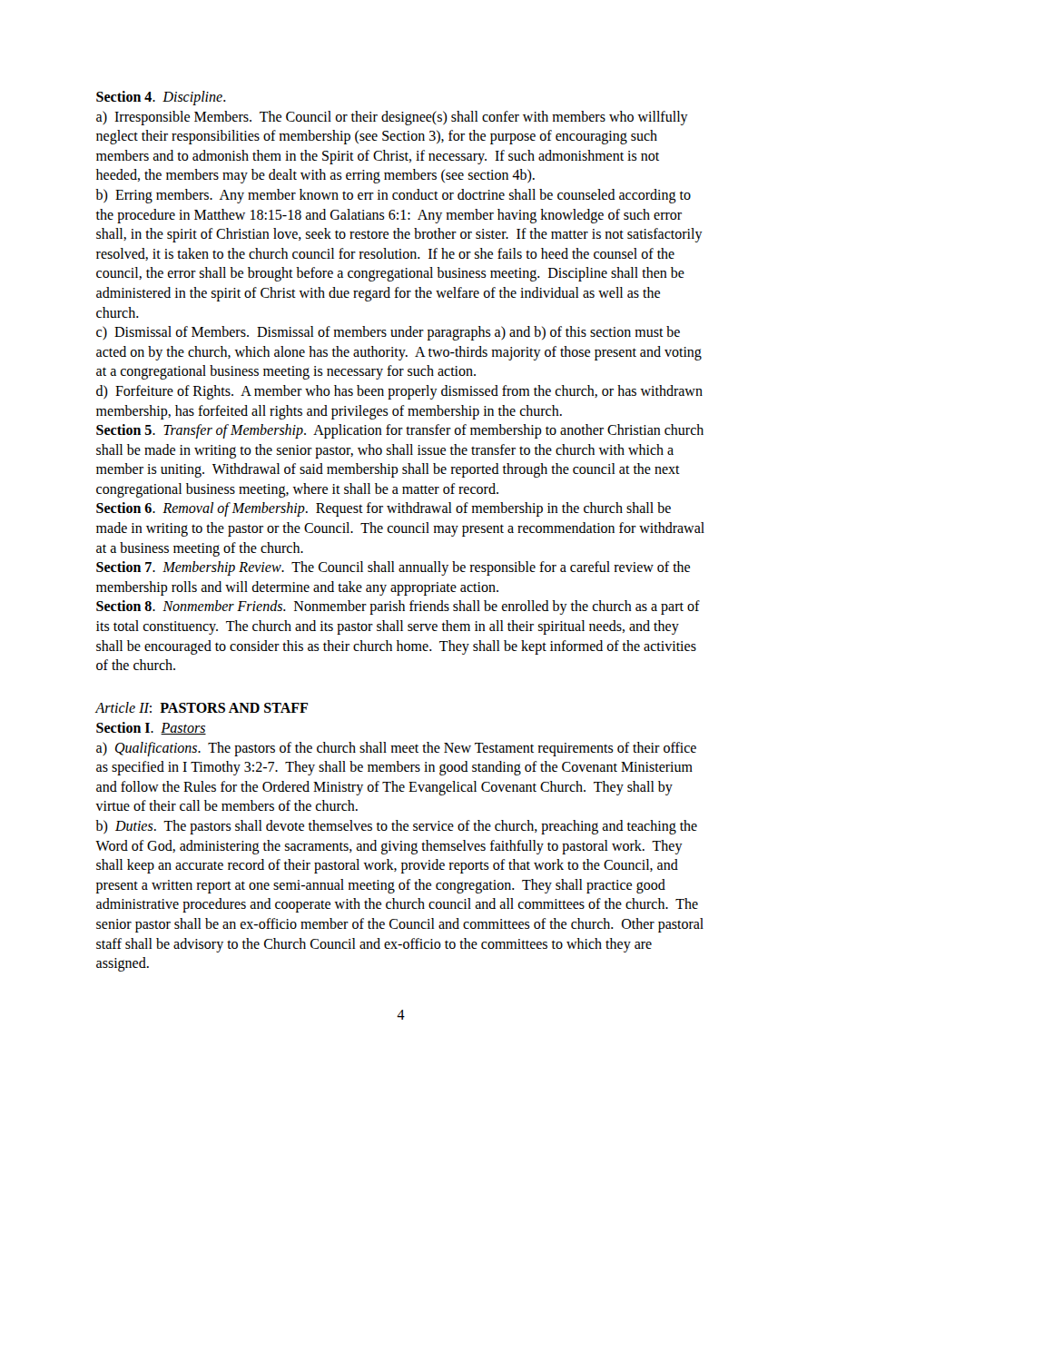Section 4. Discipline.
a) Irresponsible Members. The Council or their designee(s) shall confer with members who willfully neglect their responsibilities of membership (see Section 3), for the purpose of encouraging such members and to admonish them in the Spirit of Christ, if necessary. If such admonishment is not heeded, the members may be dealt with as erring members (see section 4b).
b) Erring members. Any member known to err in conduct or doctrine shall be counseled according to the procedure in Matthew 18:15-18 and Galatians 6:1: Any member having knowledge of such error shall, in the spirit of Christian love, seek to restore the brother or sister. If the matter is not satisfactorily resolved, it is taken to the church council for resolution. If he or she fails to heed the counsel of the council, the error shall be brought before a congregational business meeting. Discipline shall then be administered in the spirit of Christ with due regard for the welfare of the individual as well as the church.
c) Dismissal of Members. Dismissal of members under paragraphs a) and b) of this section must be acted on by the church, which alone has the authority. A two-thirds majority of those present and voting at a congregational business meeting is necessary for such action.
d) Forfeiture of Rights. A member who has been properly dismissed from the church, or has withdrawn membership, has forfeited all rights and privileges of membership in the church.
Section 5. Transfer of Membership. Application for transfer of membership to another Christian church shall be made in writing to the senior pastor, who shall issue the transfer to the church with which a member is uniting. Withdrawal of said membership shall be reported through the council at the next congregational business meeting, where it shall be a matter of record.
Section 6. Removal of Membership. Request for withdrawal of membership in the church shall be made in writing to the pastor or the Council. The council may present a recommendation for withdrawal at a business meeting of the church.
Section 7. Membership Review. The Council shall annually be responsible for a careful review of the membership rolls and will determine and take any appropriate action.
Section 8. Nonmember Friends. Nonmember parish friends shall be enrolled by the church as a part of its total constituency. The church and its pastor shall serve them in all their spiritual needs, and they shall be encouraged to consider this as their church home. They shall be kept informed of the activities of the church.
Article II: PASTORS AND STAFF
Section I. Pastors
a) Qualifications. The pastors of the church shall meet the New Testament requirements of their office as specified in I Timothy 3:2-7. They shall be members in good standing of the Covenant Ministerium and follow the Rules for the Ordered Ministry of The Evangelical Covenant Church. They shall by virtue of their call be members of the church.
b) Duties. The pastors shall devote themselves to the service of the church, preaching and teaching the Word of God, administering the sacraments, and giving themselves faithfully to pastoral work. They shall keep an accurate record of their pastoral work, provide reports of that work to the Council, and present a written report at one semi-annual meeting of the congregation. They shall practice good administrative procedures and cooperate with the church council and all committees of the church. The senior pastor shall be an ex-officio member of the Council and committees of the church. Other pastoral staff shall be advisory to the Church Council and ex-officio to the committees to which they are assigned.
4